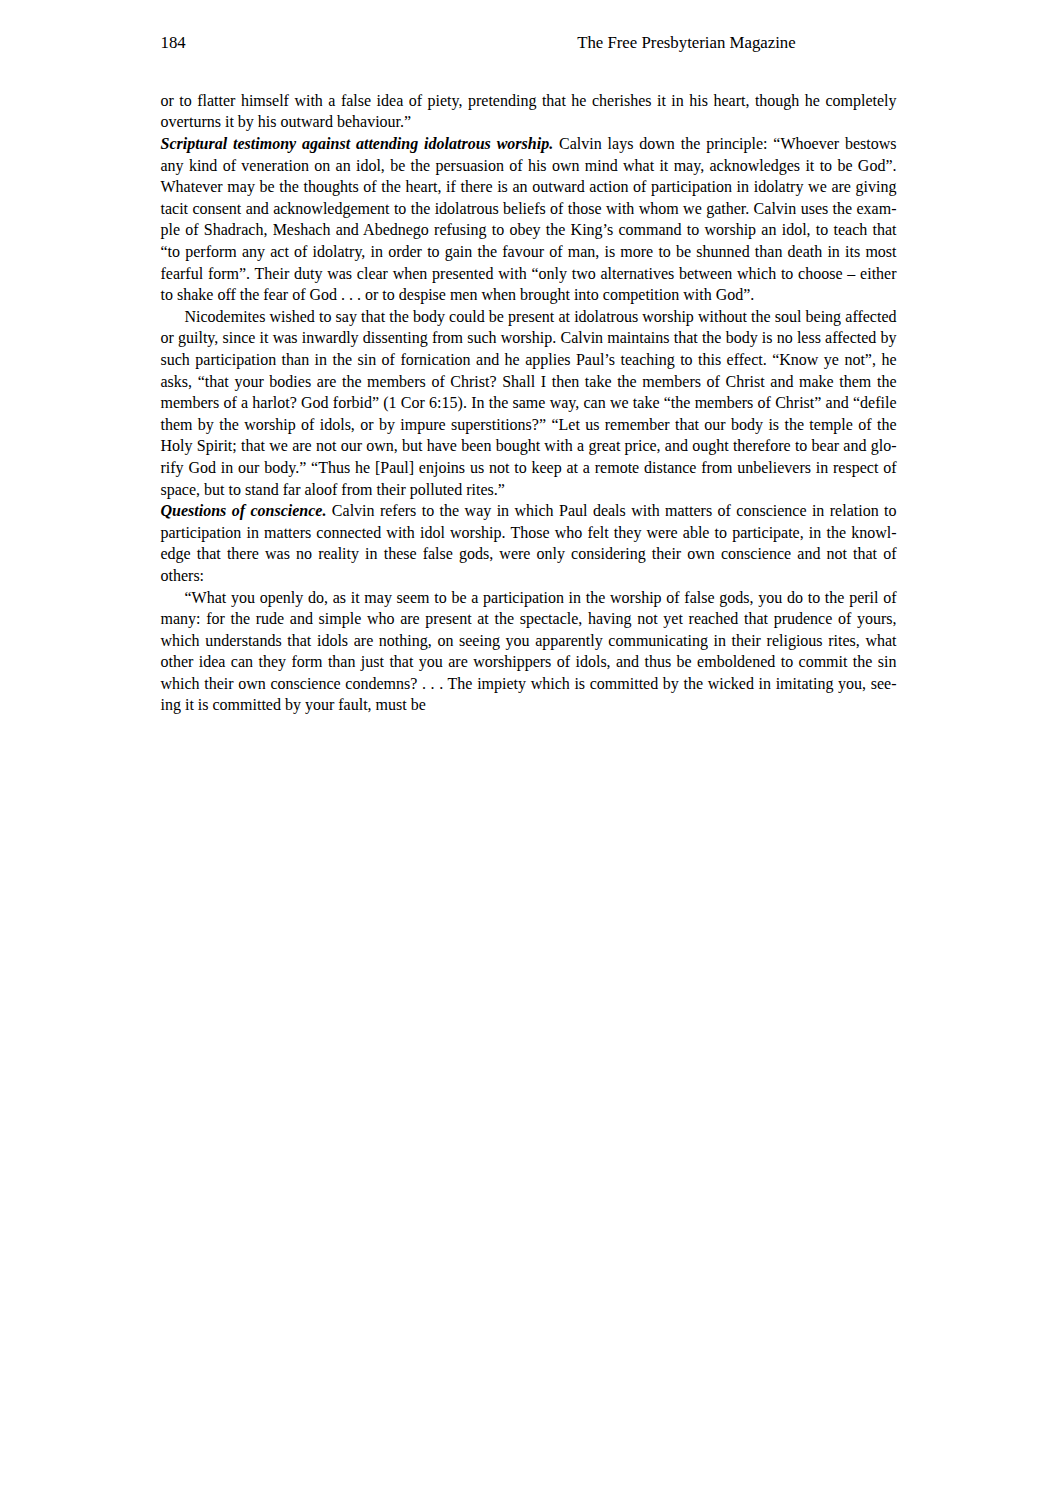184 The Free Presbyterian Magazine
or to flatter himself with a false idea of piety, pretending that he cherishes it in his heart, though he completely overturns it by his outward behaviour.”
Scriptural testimony against attending idolatrous worship. Calvin lays down the principle: “Whoever bestows any kind of veneration on an idol, be the persuasion of his own mind what it may, acknowledges it to be God”. Whatever may be the thoughts of the heart, if there is an outward action of participation in idolatry we are giving tacit consent and acknowledgement to the idolatrous beliefs of those with whom we gather. Calvin uses the example of Shadrach, Meshach and Abednego refusing to obey the King’s command to worship an idol, to teach that “to perform any act of idolatry, in order to gain the favour of man, is more to be shunned than death in its most fearful form”. Their duty was clear when presented with “only two alternatives between which to choose – either to shake off the fear of God . . . or to despise men when brought into competition with God”.
Nicodemites wished to say that the body could be present at idolatrous worship without the soul being affected or guilty, since it was inwardly dissenting from such worship. Calvin maintains that the body is no less affected by such participation than in the sin of fornication and he applies Paul’s teaching to this effect. “Know ye not”, he asks, “that your bodies are the members of Christ? Shall I then take the members of Christ and make them the members of a harlot? God forbid” (1 Cor 6:15). In the same way, can we take “the members of Christ” and “defile them by the worship of idols, or by impure superstitions?” “Let us remember that our body is the temple of the Holy Spirit; that we are not our own, but have been bought with a great price, and ought therefore to bear and glorify God in our body.” “Thus he [Paul] enjoins us not to keep at a remote distance from unbelievers in respect of space, but to stand far aloof from their polluted rites.”
Questions of conscience. Calvin refers to the way in which Paul deals with matters of conscience in relation to participation in matters connected with idol worship. Those who felt they were able to participate, in the knowledge that there was no reality in these false gods, were only considering their own conscience and not that of others:
“What you openly do, as it may seem to be a participation in the worship of false gods, you do to the peril of many: for the rude and simple who are present at the spectacle, having not yet reached that prudence of yours, which understands that idols are nothing, on seeing you apparently communicating in their religious rites, what other idea can they form than just that you are worshippers of idols, and thus be emboldened to commit the sin which their own conscience condemns? . . . The impiety which is committed by the wicked in imitating you, seeing it is committed by your fault, must be